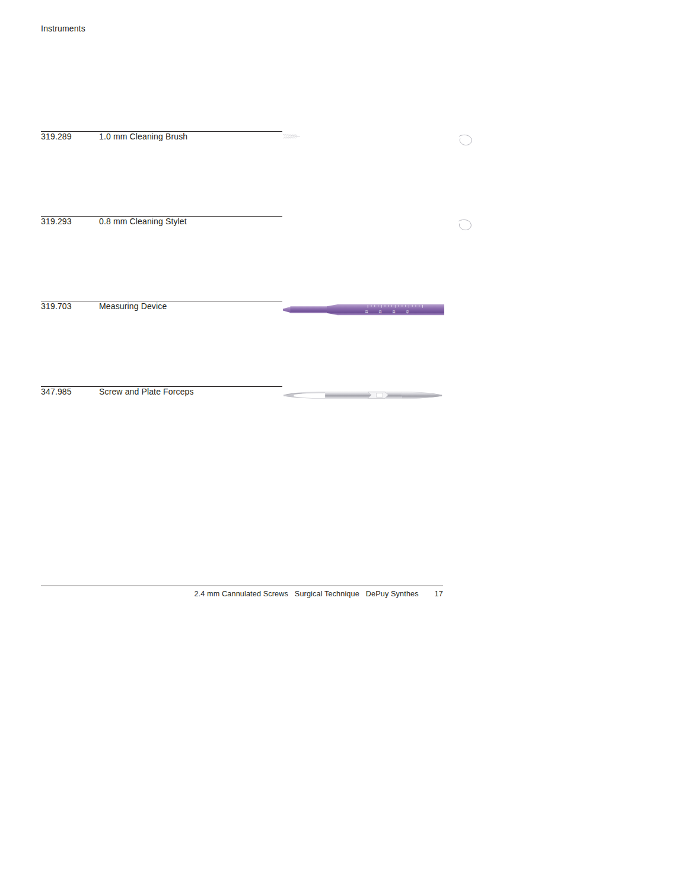Instruments
| 319.289 | 1.0 mm Cleaning Brush | |
| 319.293 | 0.8 mm Cleaning Stylet | |
| 319.703 | Measuring Device | |
| 347.985 | Screw and Plate Forceps | |
2.4 mm Cannulated Screws Surgical Technique DePuy Synthes17